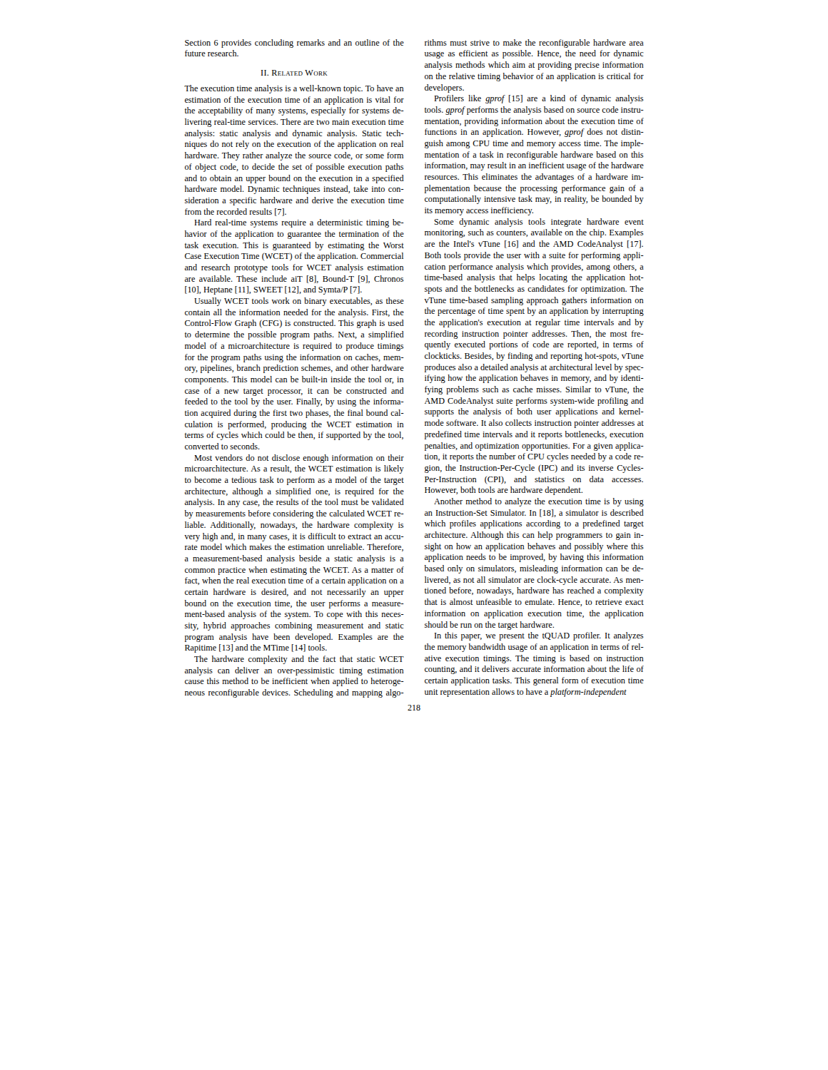Section 6 provides concluding remarks and an outline of the future research.
II. Related Work
The execution time analysis is a well-known topic. To have an estimation of the execution time of an application is vital for the acceptability of many systems, especially for systems delivering real-time services. There are two main execution time analysis: static analysis and dynamic analysis. Static techniques do not rely on the execution of the application on real hardware. They rather analyze the source code, or some form of object code, to decide the set of possible execution paths and to obtain an upper bound on the execution in a specified hardware model. Dynamic techniques instead, take into consideration a specific hardware and derive the execution time from the recorded results [7].
Hard real-time systems require a deterministic timing behavior of the application to guarantee the termination of the task execution. This is guaranteed by estimating the Worst Case Execution Time (WCET) of the application. Commercial and research prototype tools for WCET analysis estimation are available. These include aiT [8], Bound-T [9], Chronos [10], Heptane [11], SWEET [12], and Symta/P [7].
Usually WCET tools work on binary executables, as these contain all the information needed for the analysis. First, the Control-Flow Graph (CFG) is constructed. This graph is used to determine the possible program paths. Next, a simplified model of a microarchitecture is required to produce timings for the program paths using the information on caches, memory, pipelines, branch prediction schemes, and other hardware components. This model can be built-in inside the tool or, in case of a new target processor, it can be constructed and feeded to the tool by the user. Finally, by using the information acquired during the first two phases, the final bound calculation is performed, producing the WCET estimation in terms of cycles which could be then, if supported by the tool, converted to seconds.
Most vendors do not disclose enough information on their microarchitecture. As a result, the WCET estimation is likely to become a tedious task to perform as a model of the target architecture, although a simplified one, is required for the analysis. In any case, the results of the tool must be validated by measurements before considering the calculated WCET reliable. Additionally, nowadays, the hardware complexity is very high and, in many cases, it is difficult to extract an accurate model which makes the estimation unreliable. Therefore, a measurement-based analysis beside a static analysis is a common practice when estimating the WCET. As a matter of fact, when the real execution time of a certain application on a certain hardware is desired, and not necessarily an upper bound on the execution time, the user performs a measurement-based analysis of the system. To cope with this necessity, hybrid approaches combining measurement and static program analysis have been developed. Examples are the Rapitime [13] and the MTime [14] tools.
The hardware complexity and the fact that static WCET analysis can deliver an over-pessimistic timing estimation cause this method to be inefficient when applied to heterogeneous reconfigurable devices. Scheduling and mapping algorithms must strive to make the reconfigurable hardware area usage as efficient as possible. Hence, the need for dynamic analysis methods which aim at providing precise information on the relative timing behavior of an application is critical for developers.
Profilers like gprof [15] are a kind of dynamic analysis tools. gprof performs the analysis based on source code instrumentation, providing information about the execution time of functions in an application. However, gprof does not distinguish among CPU time and memory access time. The implementation of a task in reconfigurable hardware based on this information, may result in an inefficient usage of the hardware resources. This eliminates the advantages of a hardware implementation because the processing performance gain of a computationally intensive task may, in reality, be bounded by its memory access inefficiency.
Some dynamic analysis tools integrate hardware event monitoring, such as counters, available on the chip. Examples are the Intel's vTune [16] and the AMD CodeAnalyst [17]. Both tools provide the user with a suite for performing application performance analysis which provides, among others, a time-based analysis that helps locating the application hot-spots and the bottlenecks as candidates for optimization. The vTune time-based sampling approach gathers information on the percentage of time spent by an application by interrupting the application's execution at regular time intervals and by recording instruction pointer addresses. Then, the most frequently executed portions of code are reported, in terms of clockticks. Besides, by finding and reporting hot-spots, vTune produces also a detailed analysis at architectural level by specifying how the application behaves in memory, and by identifying problems such as cache misses. Similar to vTune, the AMD CodeAnalyst suite performs system-wide profiling and supports the analysis of both user applications and kernel-mode software. It also collects instruction pointer addresses at predefined time intervals and it reports bottlenecks, execution penalties, and optimization opportunities. For a given application, it reports the number of CPU cycles needed by a code region, the Instruction-Per-Cycle (IPC) and its inverse Cycles-Per-Instruction (CPI), and statistics on data accesses. However, both tools are hardware dependent.
Another method to analyze the execution time is by using an Instruction-Set Simulator. In [18], a simulator is described which profiles applications according to a predefined target architecture. Although this can help programmers to gain insight on how an application behaves and possibly where this application needs to be improved, by having this information based only on simulators, misleading information can be delivered, as not all simulator are clock-cycle accurate. As mentioned before, nowadays, hardware has reached a complexity that is almost unfeasible to emulate. Hence, to retrieve exact information on application execution time, the application should be run on the target hardware.
In this paper, we present the tQUAD profiler. It analyzes the memory bandwidth usage of an application in terms of relative execution timings. The timing is based on instruction counting, and it delivers accurate information about the life of certain application tasks. This general form of execution time unit representation allows to have a platform-independent
218